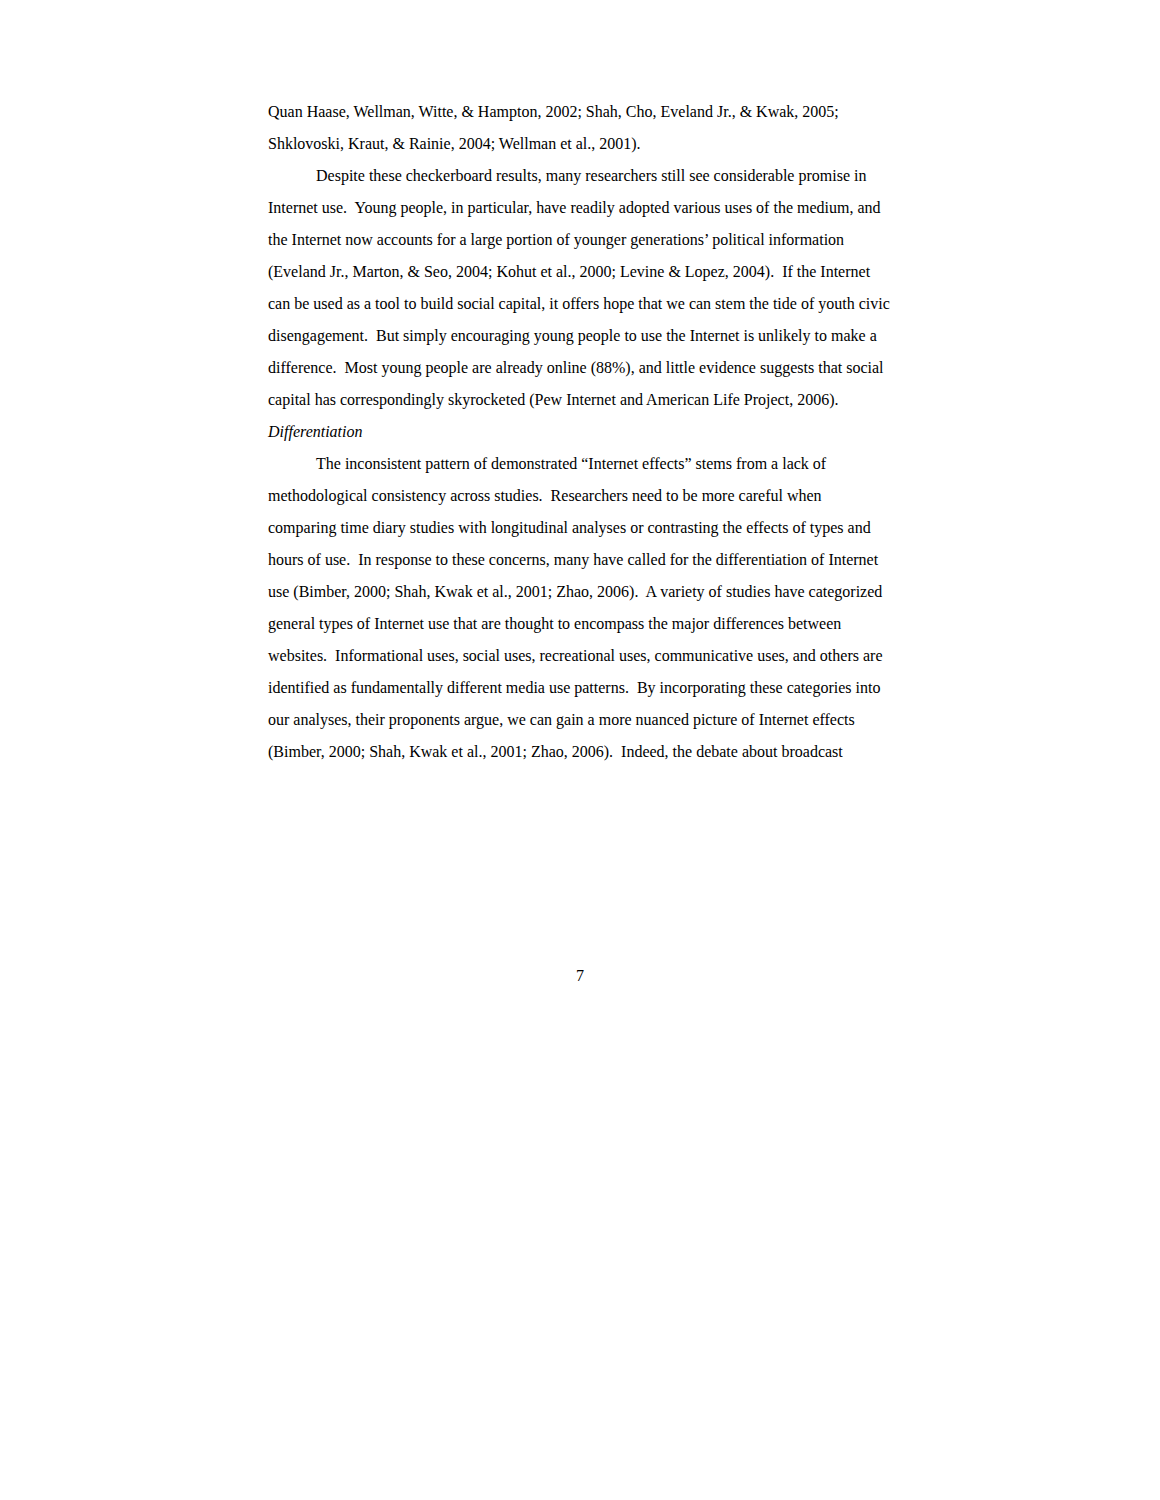Quan Haase, Wellman, Witte, & Hampton, 2002; Shah, Cho, Eveland Jr., & Kwak, 2005; Shklovoski, Kraut, & Rainie, 2004; Wellman et al., 2001).
Despite these checkerboard results, many researchers still see considerable promise in Internet use. Young people, in particular, have readily adopted various uses of the medium, and the Internet now accounts for a large portion of younger generations’ political information (Eveland Jr., Marton, & Seo, 2004; Kohut et al., 2000; Levine & Lopez, 2004). If the Internet can be used as a tool to build social capital, it offers hope that we can stem the tide of youth civic disengagement. But simply encouraging young people to use the Internet is unlikely to make a difference. Most young people are already online (88%), and little evidence suggests that social capital has correspondingly skyrocketed (Pew Internet and American Life Project, 2006).
Differentiation
The inconsistent pattern of demonstrated “Internet effects” stems from a lack of methodological consistency across studies. Researchers need to be more careful when comparing time diary studies with longitudinal analyses or contrasting the effects of types and hours of use. In response to these concerns, many have called for the differentiation of Internet use (Bimber, 2000; Shah, Kwak et al., 2001; Zhao, 2006). A variety of studies have categorized general types of Internet use that are thought to encompass the major differences between websites. Informational uses, social uses, recreational uses, communicative uses, and others are identified as fundamentally different media use patterns. By incorporating these categories into our analyses, their proponents argue, we can gain a more nuanced picture of Internet effects (Bimber, 2000; Shah, Kwak et al., 2001; Zhao, 2006). Indeed, the debate about broadcast
7